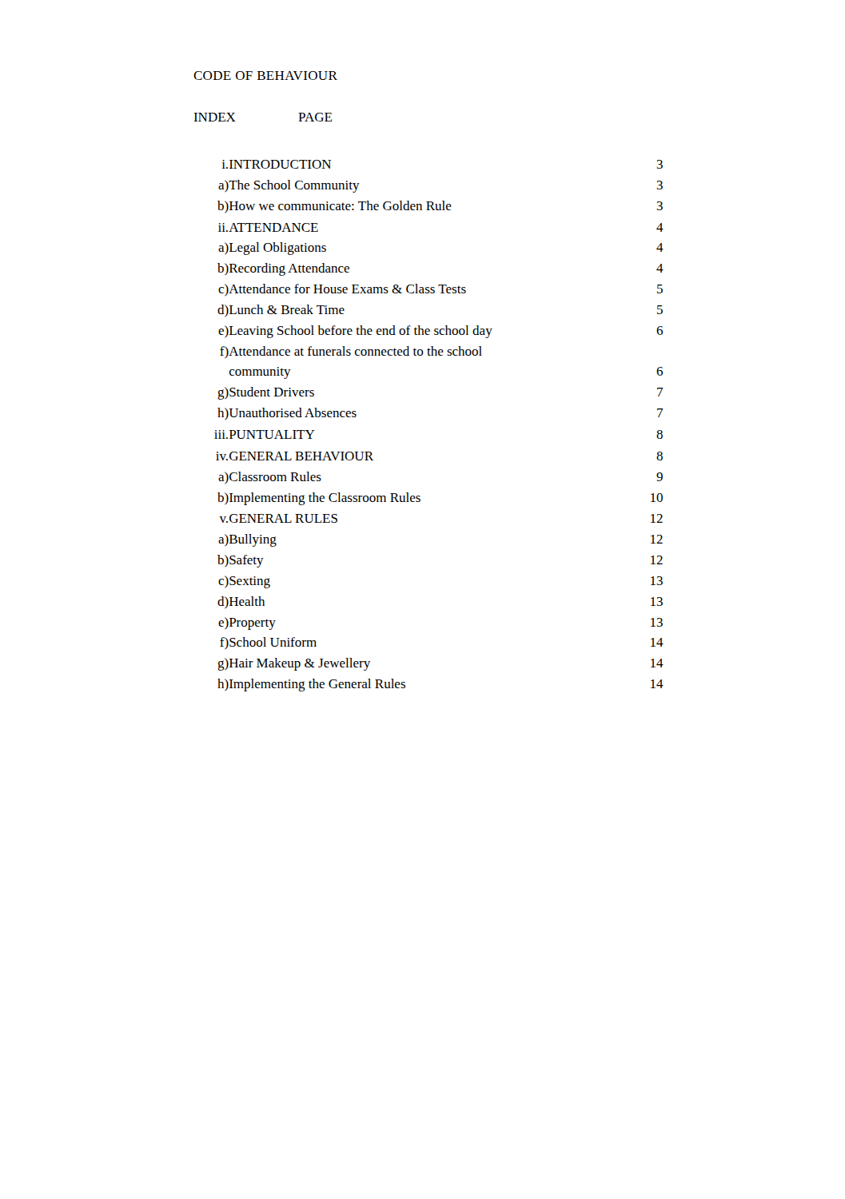CODE OF BEHAVIOUR
INDEXPAGE
| i. | INTRODUCTION | 3 |
| a) | The School Community | 3 |
| b) | How we communicate: The Golden Rule | 3 |
| ii. | ATTENDANCE | 4 |
| a) | Legal Obligations | 4 |
| b) | Recording Attendance | 4 |
| c) | Attendance for House Exams & Class Tests | 5 |
| d) | Lunch & Break Time | 5 |
| e) | Leaving School before the end of the school day | 6 |
| f) | Attendance at funerals connected to the school | |
| | community | 6 |
| g) | Student Drivers | 7 |
| h) | Unauthorised Absences | 7 |
| iii. | PUNTUALITY | 8 |
| iv. | GENERAL BEHAVIOUR | 8 |
| a) | Classroom Rules | 9 |
| b) | Implementing the Classroom Rules | 10 |
| v. | GENERAL RULES | 12 |
| a) | Bullying | 12 |
| b) | Safety | 12 |
| c) | Sexting | 13 |
| d) | Health | 13 |
| e) | Property | 13 |
| f) | School Uniform | 14 |
| g) | Hair Makeup & Jewellery | 14 |
| h) | Implementing the General Rules | 14 |